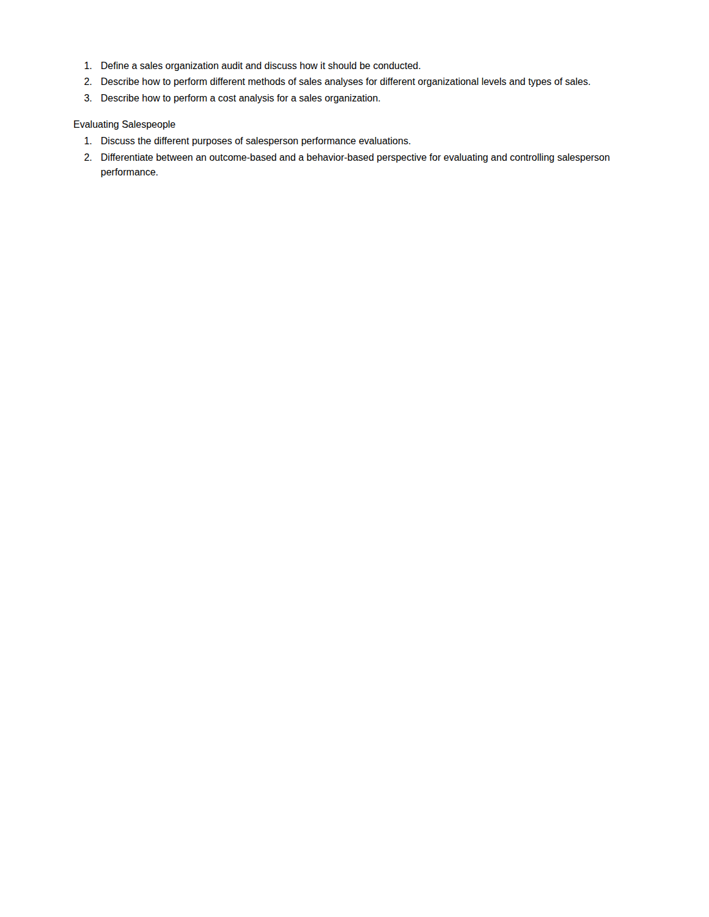Define a sales organization audit and discuss how it should be conducted.
Describe how to perform different methods of sales analyses for different organizational levels and types of sales.
Describe how to perform a cost analysis for a sales organization.
Evaluating Salespeople
Discuss the different purposes of salesperson performance evaluations.
Differentiate between an outcome-based and a behavior-based perspective for evaluating and controlling salesperson performance.